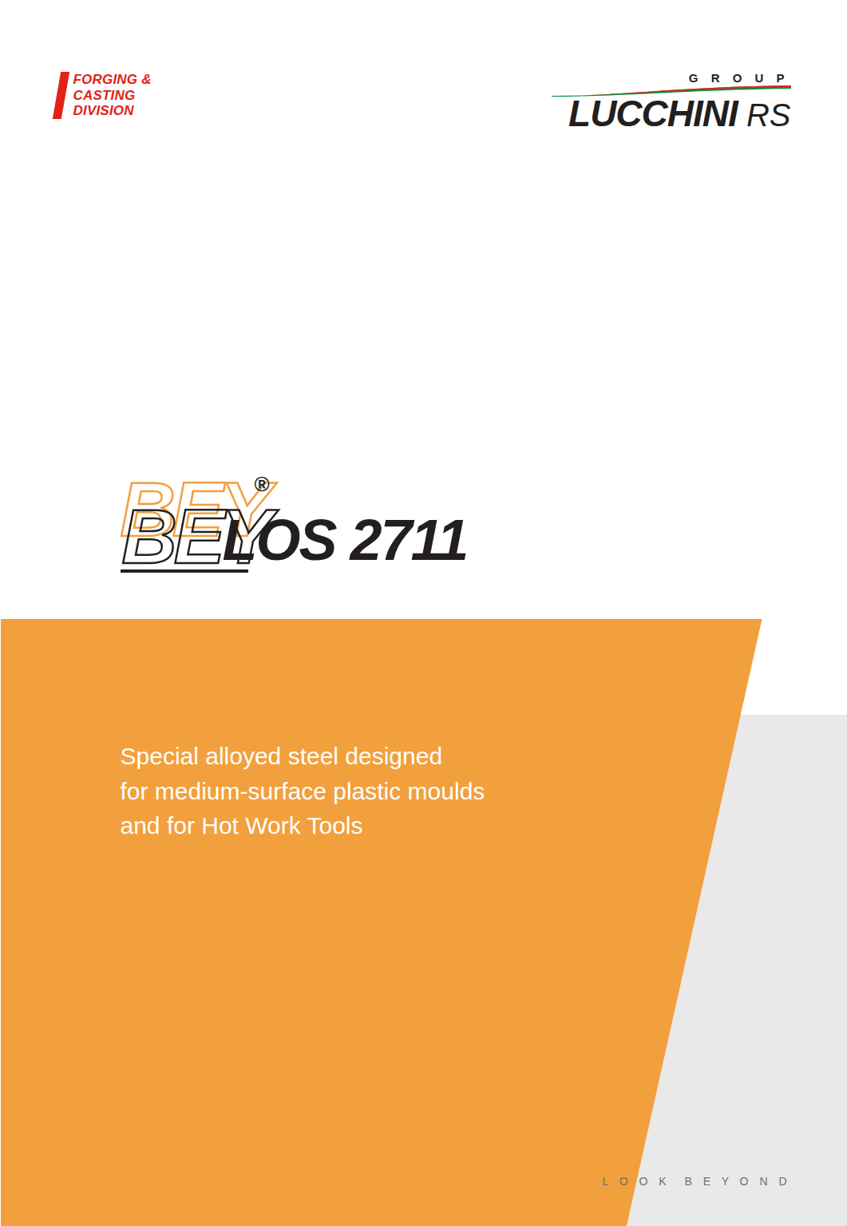Forging &
Casting
Division
G R O U P
LUCCHINI RS
BEY BEY ® LOS 2711
Special alloyed steel designed
for medium-surface plastic moulds
and for Hot Work Tools
L O O K B E Y O N D